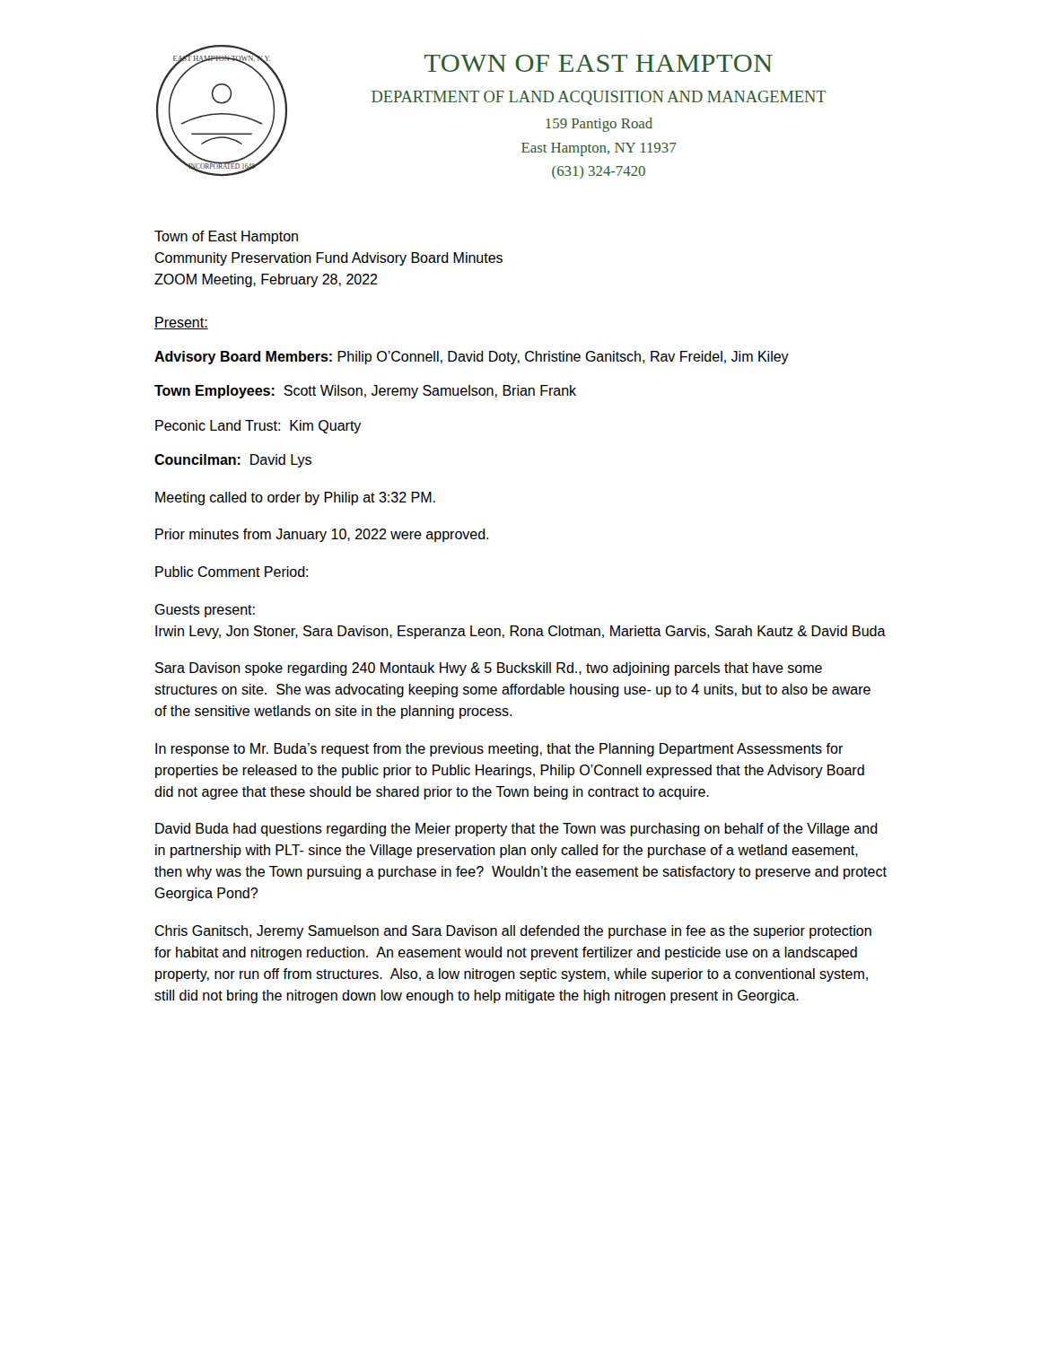TOWN OF EAST HAMPTON
DEPARTMENT OF LAND ACQUISITION AND MANAGEMENT
159 Pantigo Road
East Hampton, NY 11937
(631) 324-7420
Town of East Hampton
Community Preservation Fund Advisory Board Minutes
ZOOM Meeting, February 28, 2022
Present:
Advisory Board Members: Philip O’Connell, David Doty, Christine Ganitsch, Rav Freidel, Jim Kiley
Town Employees: Scott Wilson, Jeremy Samuelson, Brian Frank
Peconic Land Trust: Kim Quarty
Councilman: David Lys
Meeting called to order by Philip at 3:32 PM.
Prior minutes from January 10, 2022 were approved.
Public Comment Period:
Guests present:
Irwin Levy, Jon Stoner, Sara Davison, Esperanza Leon, Rona Clotman, Marietta Garvis, Sarah Kautz & David Buda
Sara Davison spoke regarding 240 Montauk Hwy & 5 Buckskill Rd., two adjoining parcels that have some structures on site. She was advocating keeping some affordable housing use- up to 4 units, but to also be aware of the sensitive wetlands on site in the planning process.
In response to Mr. Buda’s request from the previous meeting, that the Planning Department Assessments for properties be released to the public prior to Public Hearings, Philip O’Connell expressed that the Advisory Board did not agree that these should be shared prior to the Town being in contract to acquire.
David Buda had questions regarding the Meier property that the Town was purchasing on behalf of the Village and in partnership with PLT- since the Village preservation plan only called for the purchase of a wetland easement, then why was the Town pursuing a purchase in fee? Wouldn’t the easement be satisfactory to preserve and protect Georgica Pond?
Chris Ganitsch, Jeremy Samuelson and Sara Davison all defended the purchase in fee as the superior protection for habitat and nitrogen reduction. An easement would not prevent fertilizer and pesticide use on a landscaped property, nor run off from structures. Also, a low nitrogen septic system, while superior to a conventional system, still did not bring the nitrogen down low enough to help mitigate the high nitrogen present in Georgica.